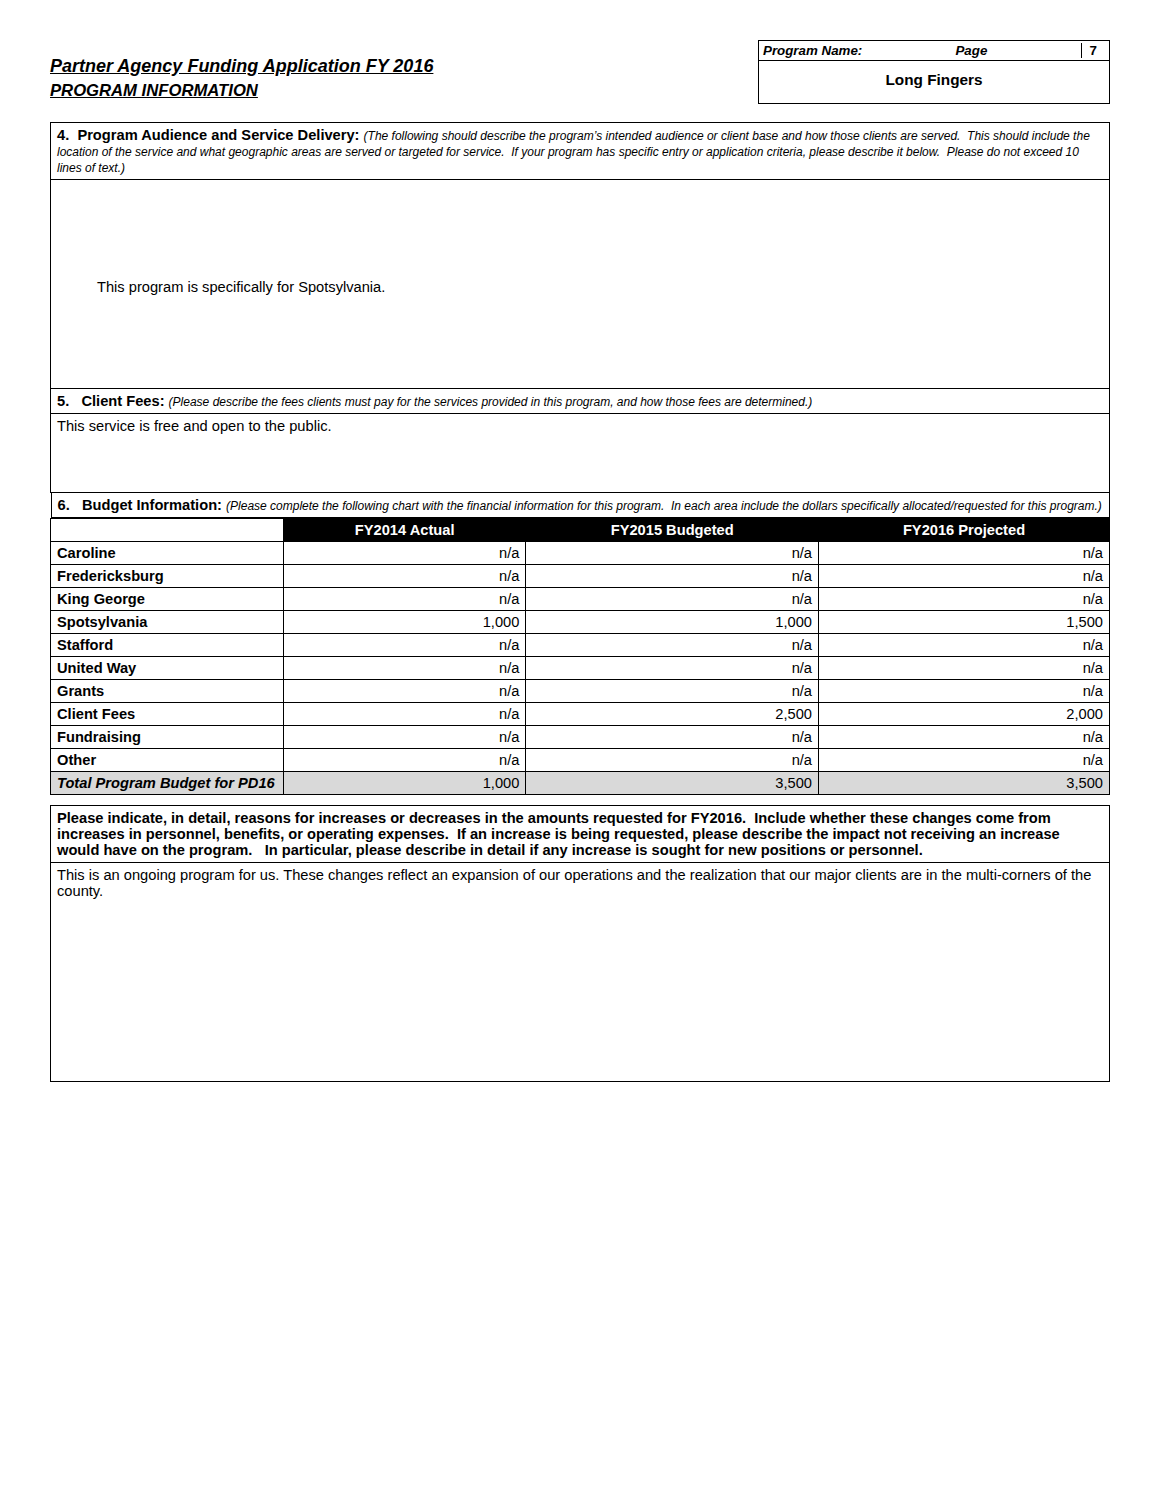Partner Agency Funding Application FY 2016
PROGRAM INFORMATION
Program Name: Page 7
Long Fingers
| 4. Program Audience and Service Delivery: (The following should describe the program’s intended audience or client base and how those clients are served. This should include the location of the service and what geographic areas are served or targeted for service. If your program has specific entry or application criteria, please describe it below. Please do not exceed 10 lines of text.) |
| This program is specifically for Spotsylvania. |
| 5. Client Fees: (Please describe the fees clients must pay for the services provided in this program, and how those fees are determined.) |
| This service is free and open to the public. |
| 6. Budget Information: (Please complete the following chart with the financial information for this program. In each area include the dollars specifically allocated/requested for this program.) |
| | FY2014 Actual | FY2015 Budgeted | FY2016 Projected |
| --- | --- | --- | --- |
| Caroline | n/a | n/a | n/a |
| Fredericksburg | n/a | n/a | n/a |
| King George | n/a | n/a | n/a |
| Spotsylvania | 1,000 | 1,000 | 1,500 |
| Stafford | n/a | n/a | n/a |
| United Way | n/a | n/a | n/a |
| Grants | n/a | n/a | n/a |
| Client Fees | n/a | 2,500 | 2,000 |
| Fundraising | n/a | n/a | n/a |
| Other | n/a | n/a | n/a |
| Total Program Budget for PD16 | 1,000 | 3,500 | 3,500 |
| Please indicate, in detail, reasons for increases or decreases in the amounts requested for FY2016. Include whether these changes come from increases in personnel, benefits, or operating expenses. If an increase is being requested, please describe the impact not receiving an increase would have on the program. In particular, please describe in detail if any increase is sought for new positions or personnel. |
| This is an ongoing program for us. These changes reflect an expansion of our operations and the realization that our major clients are in the multi-corners of the county. |